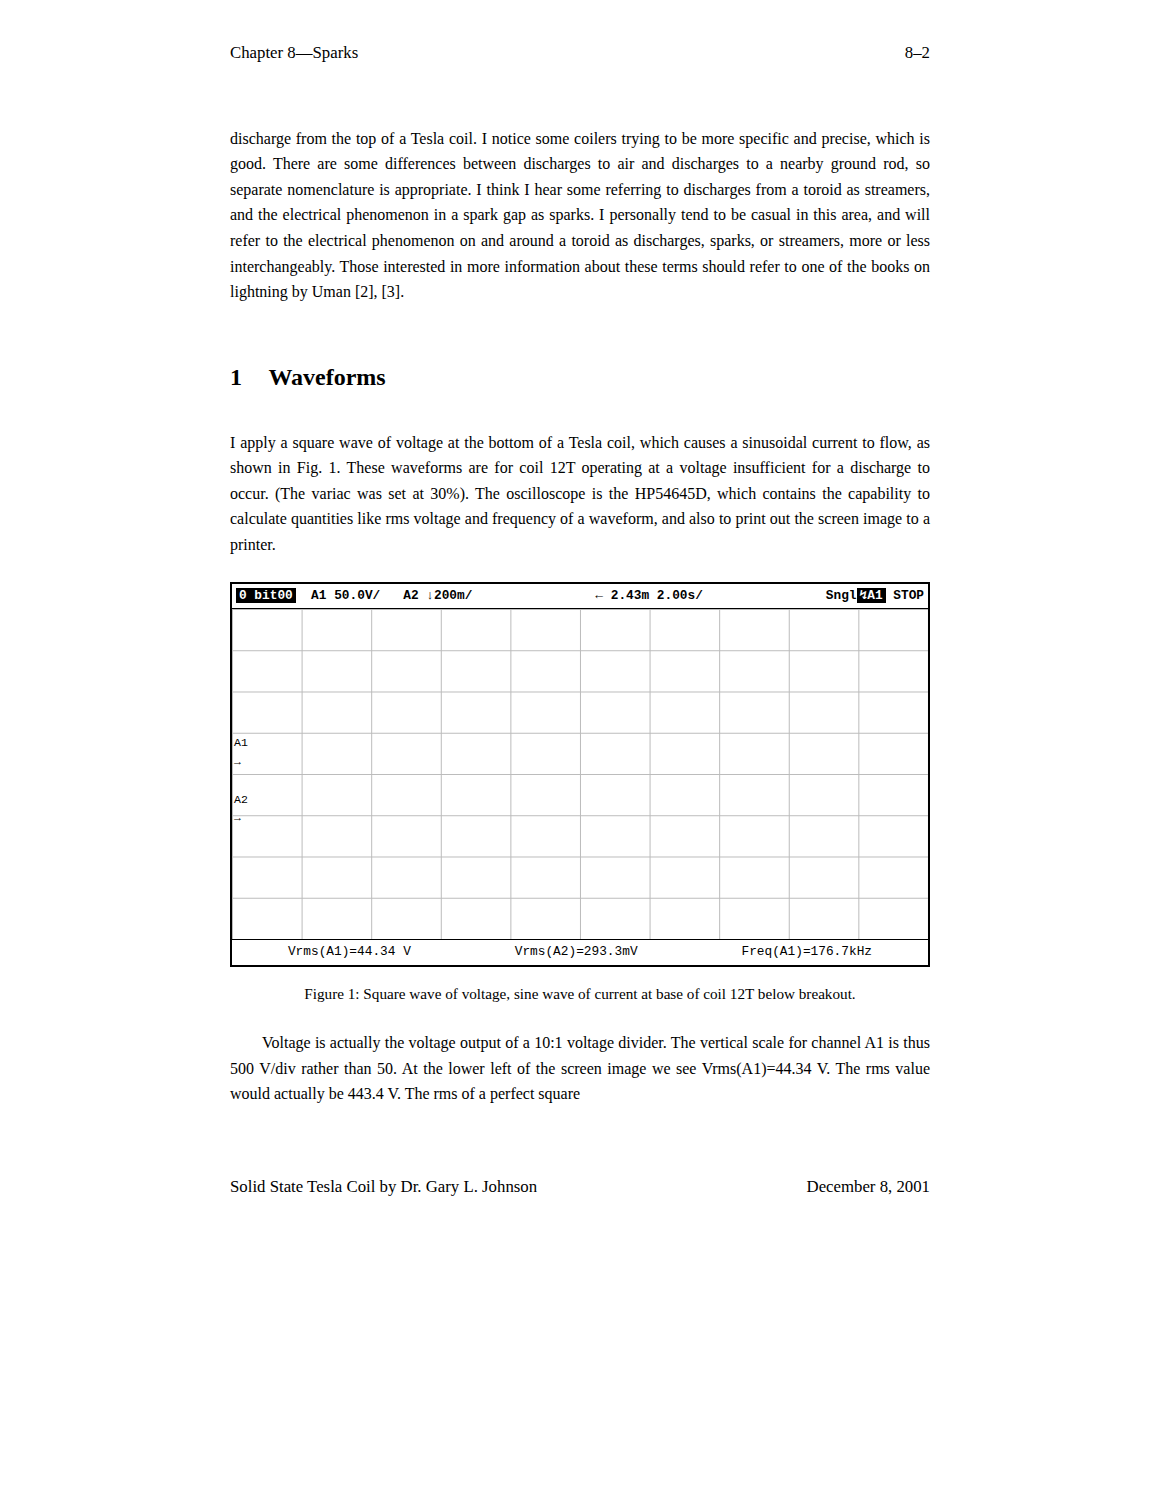Chapter 8—Sparks 8–2
discharge from the top of a Tesla coil. I notice some coilers trying to be more specific and precise, which is good. There are some differences between discharges to air and discharges to a nearby ground rod, so separate nomenclature is appropriate. I think I hear some referring to discharges from a toroid as streamers, and the electrical phenomenon in a spark gap as sparks. I personally tend to be casual in this area, and will refer to the electrical phenomenon on and around a toroid as discharges, sparks, or streamers, more or less interchangeably. Those interested in more information about these terms should refer to one of the books on lightning by Uman [2], [3].
1 Waveforms
I apply a square wave of voltage at the bottom of a Tesla coil, which causes a sinusoidal current to flow, as shown in Fig. 1. These waveforms are for coil 12T operating at a voltage insufficient for a discharge to occur. (The variac was set at 30%). The oscilloscope is the HP54645D, which contains the capability to calculate quantities like rms voltage and frequency of a waveform, and also to print out the screen image to a printer.
0 bit00 A1 50.0V/ A2 ↓200m/ ← 2.43m 2.00s/ Sngl↯A1 STOP
A1
→ A2
→
Vrms(A1)=44.34 V Vrms(A2)=293.3mV Freq(A1)=176.7kHz
Figure 1: Square wave of voltage, sine wave of current at base of coil 12T below breakout.
Voltage is actually the voltage output of a 10:1 voltage divider. The vertical scale for channel A1 is thus 500 V/div rather than 50. At the lower left of the screen image we see Vrms(A1)=44.34 V. The rms value would actually be 443.4 V. The rms of a perfect square
Solid State Tesla Coil by Dr. Gary L. Johnson December 8, 2001